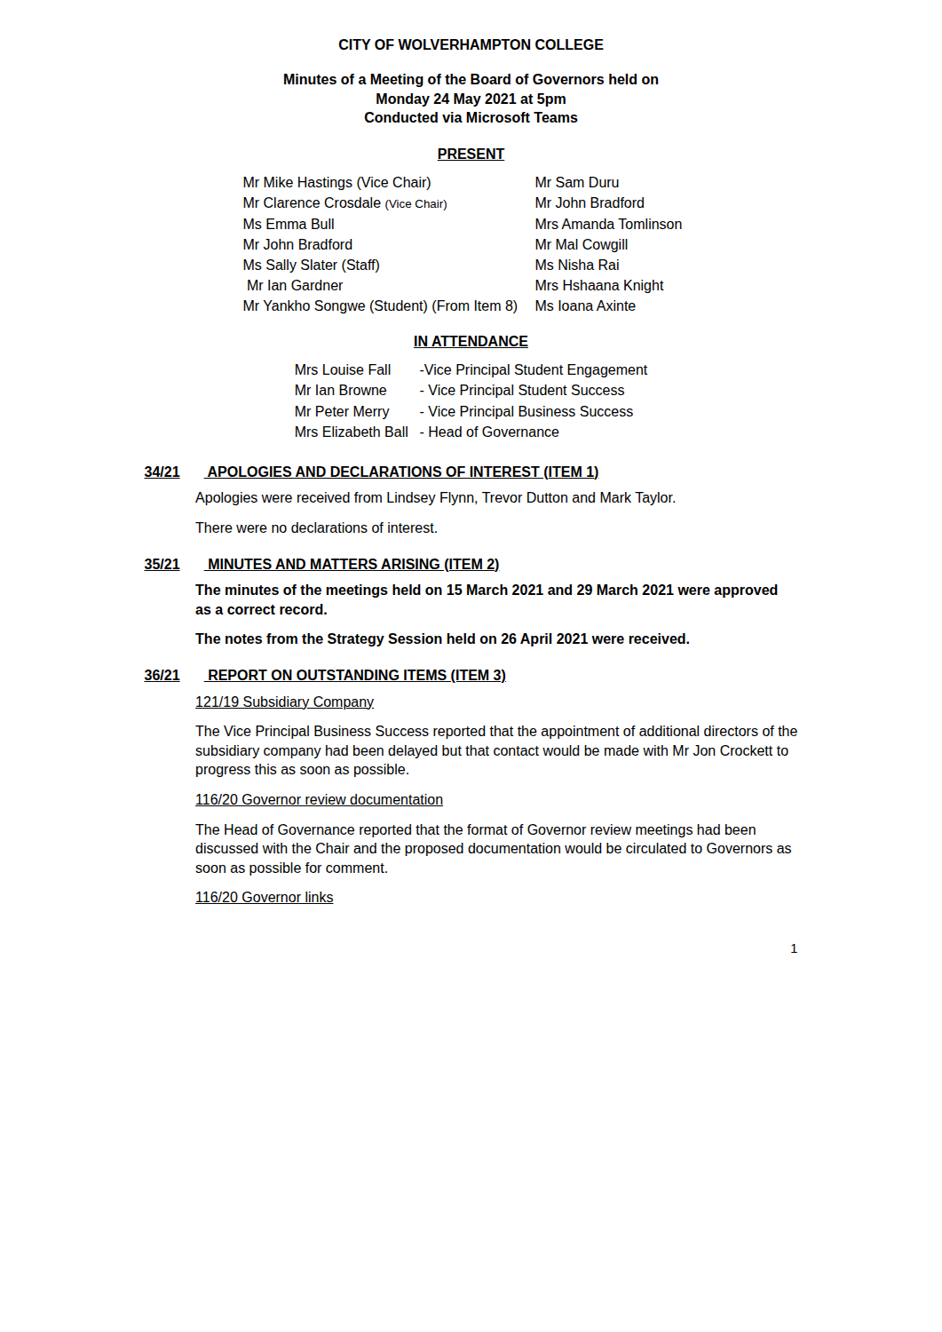CITY OF WOLVERHAMPTON COLLEGE
Minutes of a Meeting of the Board of Governors held on
Monday 24 May 2021 at 5pm
Conducted via Microsoft Teams
PRESENT
| Mr Mike Hastings (Vice Chair) | Mr Sam Duru |
| Mr Clarence Crosdale (Vice Chair) | Mr John Bradford |
| Ms Emma Bull | Mrs Amanda Tomlinson |
| Mr John Bradford | Mr Mal Cowgill |
| Ms Sally Slater (Staff) | Ms Nisha Rai |
| Mr Ian Gardner | Mrs Hshaana Knight |
| Mr Yankho Songwe (Student) (From Item 8) | Ms Ioana Axinte |
IN ATTENDANCE
| Mrs Louise Fall | -Vice Principal Student Engagement |
| Mr Ian Browne | - Vice Principal Student Success |
| Mr Peter Merry | - Vice Principal Business Success |
| Mrs Elizabeth Ball | - Head of Governance |
34/21 APOLOGIES AND DECLARATIONS OF INTEREST (ITEM 1)
Apologies were received from Lindsey Flynn, Trevor Dutton and Mark Taylor.
There were no declarations of interest.
35/21 MINUTES AND MATTERS ARISING (ITEM 2)
The minutes of the meetings held on 15 March 2021 and 29 March 2021 were approved as a correct record.
The notes from the Strategy Session held on 26 April 2021 were received.
36/21 REPORT ON OUTSTANDING ITEMS (ITEM 3)
121/19 Subsidiary Company
The Vice Principal Business Success reported that the appointment of additional directors of the subsidiary company had been delayed but that contact would be made with Mr Jon Crockett to progress this as soon as possible.
116/20 Governor review documentation
The Head of Governance reported that the format of Governor review meetings had been discussed with the Chair and the proposed documentation would be circulated to Governors as soon as possible for comment.
116/20 Governor links
1